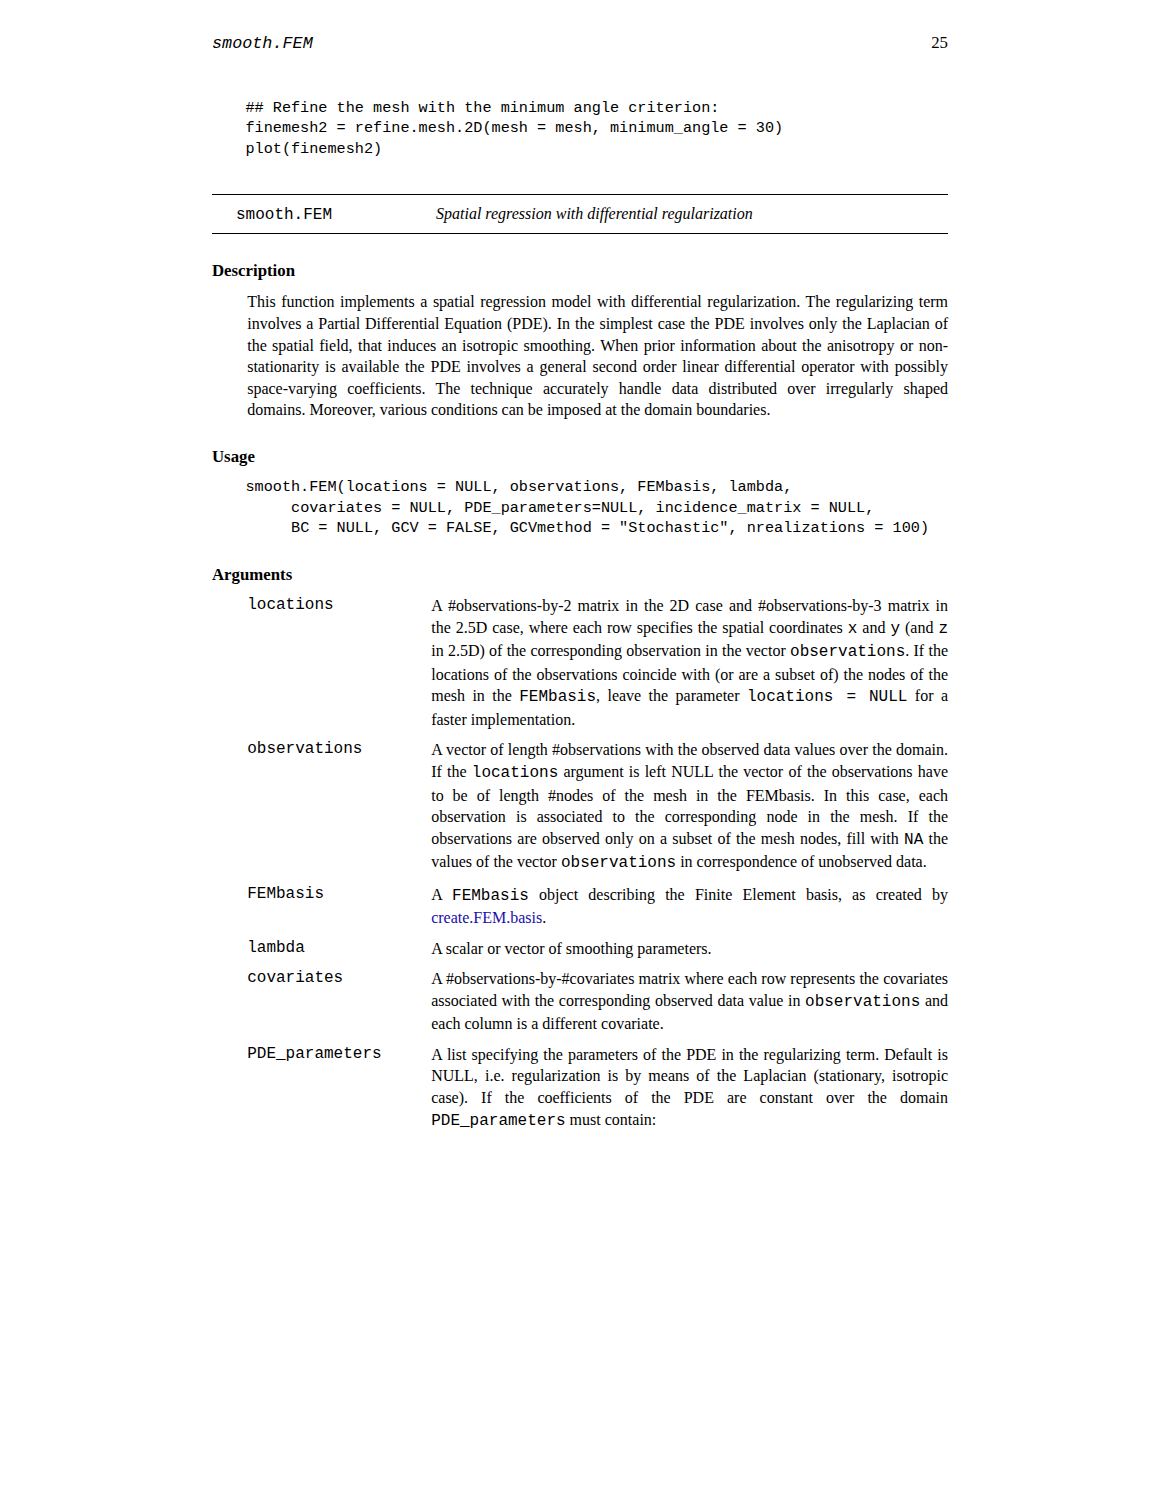smooth.FEM 25
## Refine the mesh with the minimum angle criterion:
finemesh2 = refine.mesh.2D(mesh = mesh, minimum_angle = 30)
plot(finemesh2)
smooth.FEM Spatial regression with differential regularization
Description
This function implements a spatial regression model with differential regularization. The regularizing term involves a Partial Differential Equation (PDE). In the simplest case the PDE involves only the Laplacian of the spatial field, that induces an isotropic smoothing. When prior information about the anisotropy or non-stationarity is available the PDE involves a general second order linear differential operator with possibly space-varying coefficients. The technique accurately handle data distributed over irregularly shaped domains. Moreover, various conditions can be imposed at the domain boundaries.
Usage
smooth.FEM(locations = NULL, observations, FEMbasis, lambda,
     covariates = NULL, PDE_parameters=NULL, incidence_matrix = NULL,
     BC = NULL, GCV = FALSE, GCVmethod = "Stochastic", nrealizations = 100)
Arguments
locations
A #observations-by-2 matrix in the 2D case and #observations-by-3 matrix in the 2.5D case, where each row specifies the spatial coordinates x and y (and z in 2.5D) of the corresponding observation in the vector observations. If the locations of the observations coincide with (or are a subset of) the nodes of the mesh in the FEMbasis, leave the parameter locations = NULL for a faster implementation.
observations
A vector of length #observations with the observed data values over the domain. If the locations argument is left NULL the vector of the observations have to be of length #nodes of the mesh in the FEMbasis. In this case, each observation is associated to the corresponding node in the mesh. If the observations are observed only on a subset of the mesh nodes, fill with NA the values of the vector observations in correspondence of unobserved data.
FEMbasis
A FEMbasis object describing the Finite Element basis, as created by create.FEM.basis.
lambda
A scalar or vector of smoothing parameters.
covariates
A #observations-by-#covariates matrix where each row represents the covariates associated with the corresponding observed data value in observations and each column is a different covariate.
PDE_parameters
A list specifying the parameters of the PDE in the regularizing term. Default is NULL, i.e. regularization is by means of the Laplacian (stationary, isotropic case). If the coefficients of the PDE are constant over the domain PDE_parameters must contain: